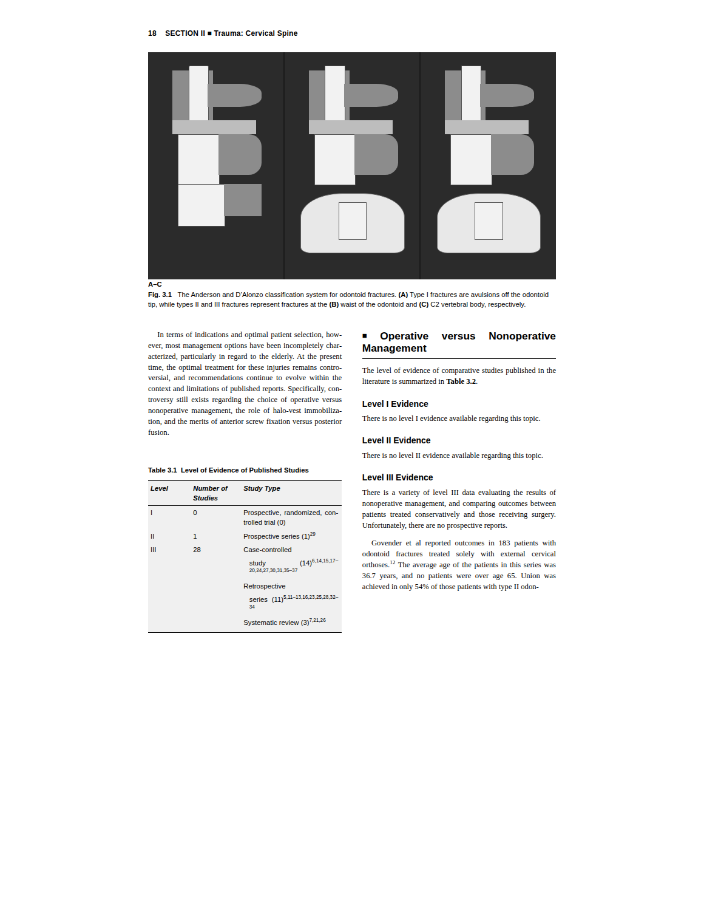18 SECTION II ■ Trauma: Cervical Spine
A–C
Fig. 3.1 The Anderson and D’Alonzo classification system for odontoid fractures. (A) Type I fractures are avulsions off the odontoid tip, while types II and III fractures represent fractures at the (B) waist of the odontoid and (C) C2 vertebral body, respectively.
In terms of indications and optimal patient selection, however, most management options have been incompletely characterized, particularly in regard to the elderly. At the present time, the optimal treatment for these injuries remains controversial, and recommendations continue to evolve within the context and limitations of published reports. Specifically, controversy still exists regarding the choice of operative versus nonoperative management, the role of halo-vest immobilization, and the merits of anterior screw fixation versus posterior fusion.
Table 3.1 Level of Evidence of Published Studies
| Level | Number of Studies | Study Type |
| --- | --- | --- |
| I | 0 | Prospective, randomized, controlled trial (0) |
| II | 1 | Prospective series (1) 29 |
| III | 28 | Case-controlled |
| | | study (14) 6,14,15,17–20,24,27,30,31,35–37 |
| | | Retrospective |
| | | series (11) 5,11–13,16,23,25,28,32–34 |
| | | Systematic review (3) 7,21,26 |
■Operative versus Nonoperative Management
The level of evidence of comparative studies published in the literature is summarized in Table 3.2.
Level I Evidence
There is no level I evidence available regarding this topic.
Level II Evidence
There is no level II evidence available regarding this topic.
Level III Evidence
There is a variety of level III data evaluating the results of nonoperative management, and comparing outcomes between patients treated conservatively and those receiving surgery. Unfortunately, there are no prospective reports.
Govender et al reported outcomes in 183 patients with odontoid fractures treated solely with external cervical orthoses.12 The average age of the patients in this series was 36.7 years, and no patients were over age 65. Union was achieved in only 54% of those patients with type II odon-